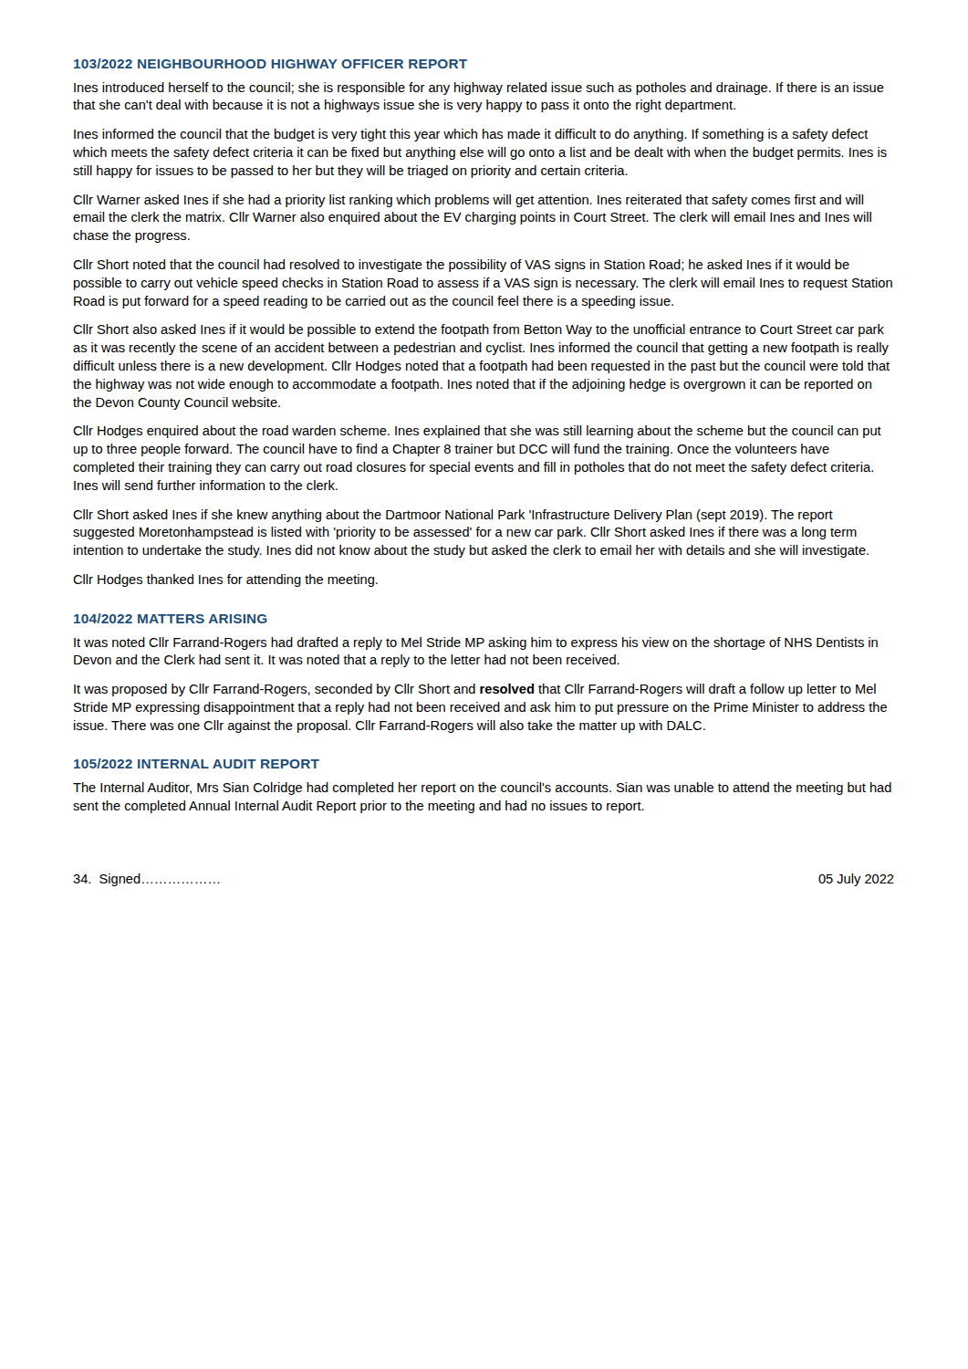103/2022 NEIGHBOURHOOD HIGHWAY OFFICER REPORT
Ines introduced herself to the council; she is responsible for any highway related issue such as potholes and drainage. If there is an issue that she can't deal with because it is not a highways issue she is very happy to pass it onto the right department.
Ines informed the council that the budget is very tight this year which has made it difficult to do anything. If something is a safety defect which meets the safety defect criteria it can be fixed but anything else will go onto a list and be dealt with when the budget permits. Ines is still happy for issues to be passed to her but they will be triaged on priority and certain criteria.
Cllr Warner asked Ines if she had a priority list ranking which problems will get attention. Ines reiterated that safety comes first and will email the clerk the matrix. Cllr Warner also enquired about the EV charging points in Court Street. The clerk will email Ines and Ines will chase the progress.
Cllr Short noted that the council had resolved to investigate the possibility of VAS signs in Station Road; he asked Ines if it would be possible to carry out vehicle speed checks in Station Road to assess if a VAS sign is necessary. The clerk will email Ines to request Station Road is put forward for a speed reading to be carried out as the council feel there is a speeding issue.
Cllr Short also asked Ines if it would be possible to extend the footpath from Betton Way to the unofficial entrance to Court Street car park as it was recently the scene of an accident between a pedestrian and cyclist. Ines informed the council that getting a new footpath is really difficult unless there is a new development. Cllr Hodges noted that a footpath had been requested in the past but the council were told that the highway was not wide enough to accommodate a footpath. Ines noted that if the adjoining hedge is overgrown it can be reported on the Devon County Council website.
Cllr Hodges enquired about the road warden scheme. Ines explained that she was still learning about the scheme but the council can put up to three people forward. The council have to find a Chapter 8 trainer but DCC will fund the training. Once the volunteers have completed their training they can carry out road closures for special events and fill in potholes that do not meet the safety defect criteria. Ines will send further information to the clerk.
Cllr Short asked Ines if she knew anything about the Dartmoor National Park 'Infrastructure Delivery Plan (sept 2019). The report suggested Moretonhampstead is listed with 'priority to be assessed' for a new car park. Cllr Short asked Ines if there was a long term intention to undertake the study. Ines did not know about the study but asked the clerk to email her with details and she will investigate.
Cllr Hodges thanked Ines for attending the meeting.
104/2022 MATTERS ARISING
It was noted Cllr Farrand-Rogers had drafted a reply to Mel Stride MP asking him to express his view on the shortage of NHS Dentists in Devon and the Clerk had sent it. It was noted that a reply to the letter had not been received.
It was proposed by Cllr Farrand-Rogers, seconded by Cllr Short and resolved that Cllr Farrand-Rogers will draft a follow up letter to Mel Stride MP expressing disappointment that a reply had not been received and ask him to put pressure on the Prime Minister to address the issue. There was one Cllr against the proposal. Cllr Farrand-Rogers will also take the matter up with DALC.
105/2022 INTERNAL AUDIT REPORT
The Internal Auditor, Mrs Sian Colridge had completed her report on the council's accounts. Sian was unable to attend the meeting but had sent the completed Annual Internal Audit Report prior to the meeting and had no issues to report.
34. Signed………………
05 July 2022